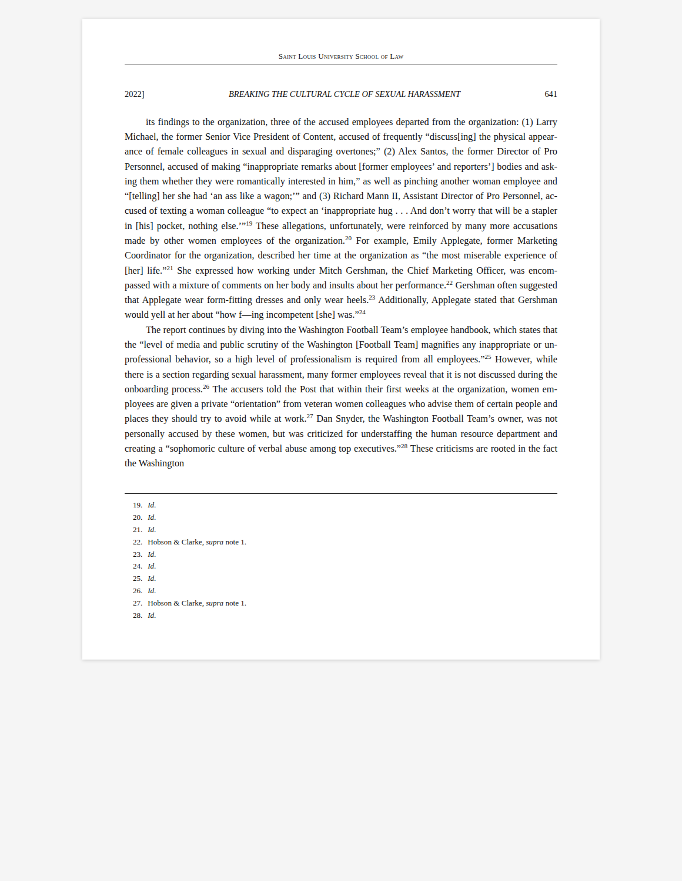Saint Louis University School of Law
2022] BREAKING THE CULTURAL CYCLE OF SEXUAL HARASSMENT 641
its findings to the organization, three of the accused employees departed from the organization: (1) Larry Michael, the former Senior Vice President of Content, accused of frequently “discuss[ing] the physical appearance of female colleagues in sexual and disparaging overtones;” (2) Alex Santos, the former Director of Pro Personnel, accused of making “inappropriate remarks about [former employees’ and reporters’] bodies and asking them whether they were romantically interested in him,” as well as pinching another woman employee and “[telling] her she had ‘an ass like a wagon;’” and (3) Richard Mann II, Assistant Director of Pro Personnel, accused of texting a woman colleague “to expect an ‘inappropriate hug . . . And don’t worry that will be a stapler in [his] pocket, nothing else.’”19 These allegations, unfortunately, were reinforced by many more accusations made by other women employees of the organization.20 For example, Emily Applegate, former Marketing Coordinator for the organization, described her time at the organization as “the most miserable experience of [her] life.”21 She expressed how working under Mitch Gershman, the Chief Marketing Officer, was encompassed with a mixture of comments on her body and insults about her performance.22 Gershman often suggested that Applegate wear form-fitting dresses and only wear heels.23 Additionally, Applegate stated that Gershman would yell at her about “how f—ing incompetent [she] was.”24
The report continues by diving into the Washington Football Team’s employee handbook, which states that the “level of media and public scrutiny of the Washington [Football Team] magnifies any inappropriate or unprofessional behavior, so a high level of professionalism is required from all employees.”25 However, while there is a section regarding sexual harassment, many former employees reveal that it is not discussed during the onboarding process.26 The accusers told the Post that within their first weeks at the organization, women employees are given a private “orientation” from veteran women colleagues who advise them of certain people and places they should try to avoid while at work.27 Dan Snyder, the Washington Football Team’s owner, was not personally accused by these women, but was criticized for understaffing the human resource department and creating a “sophomoric culture of verbal abuse among top executives.”28 These criticisms are rooted in the fact the Washington
19 Id.
20 Id.
21 Id.
22 Hobson & Clarke, supra note 1.
23 Id.
24 Id.
25 Id.
26 Id.
27 Hobson & Clarke, supra note 1.
28 Id.